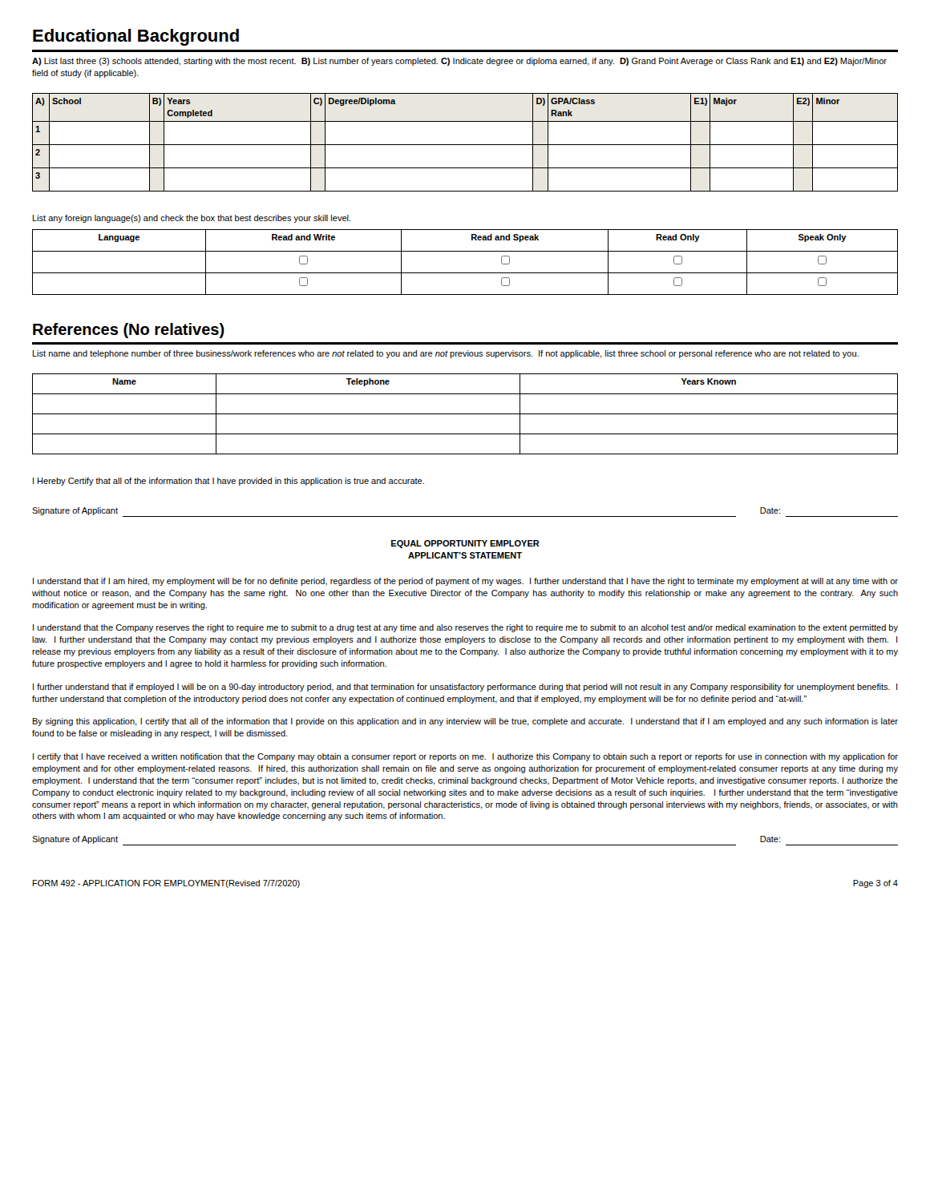Educational Background
A) List last three (3) schools attended, starting with the most recent. B) List number of years completed. C) Indicate degree or diploma earned, if any. D) Grand Point Average or Class Rank and E1) and E2) Major/Minor field of study (if applicable).
| A) | School | B) | Years Completed | C) | Degree/Diploma | D) | GPA/Class Rank | E1) | Major | E2) | Minor |
| --- | --- | --- | --- | --- | --- | --- | --- | --- | --- | --- | --- |
| 1 | | | | | | | | | | | |
| 2 | | | | | | | | | | | |
| 3 | | | | | | | | | | | |
List any foreign language(s) and check the box that best describes your skill level.
| Language | Read and Write | Read and Speak | Read Only | Speak Only |
| --- | --- | --- | --- | --- |
References (No relatives)
List name and telephone number of three business/work references who are not related to you and are not previous supervisors. If not applicable, list three school or personal reference who are not related to you.
| Name | Telephone | Years Known |
| --- | --- | --- |
I Hereby Certify that all of the information that I have provided in this application is true and accurate.
Signature of Applicant Date:
EQUAL OPPORTUNITY EMPLOYER
APPLICANT’S STATEMENT
I understand that if I am hired, my employment will be for no definite period, regardless of the period of payment of my wages. I further understand that I have the right to terminate my employment at will at any time with or without notice or reason, and the Company has the same right. No one other than the Executive Director of the Company has authority to modify this relationship or make any agreement to the contrary. Any such modification or agreement must be in writing.
I understand that the Company reserves the right to require me to submit to a drug test at any time and also reserves the right to require me to submit to an alcohol test and/or medical examination to the extent permitted by law. I further understand that the Company may contact my previous employers and I authorize those employers to disclose to the Company all records and other information pertinent to my employment with them. I release my previous employers from any liability as a result of their disclosure of information about me to the Company. I also authorize the Company to provide truthful information concerning my employment with it to my future prospective employers and I agree to hold it harmless for providing such information.
I further understand that if employed I will be on a 90-day introductory period, and that termination for unsatisfactory performance during that period will not result in any Company responsibility for unemployment benefits. I further understand that completion of the introductory period does not confer any expectation of continued employment, and that if employed, my employment will be for no definite period and “at-will.”
By signing this application, I certify that all of the information that I provide on this application and in any interview will be true, complete and accurate. I understand that if I am employed and any such information is later found to be false or misleading in any respect, I will be dismissed.
I certify that I have received a written notification that the Company may obtain a consumer report or reports on me. I authorize this Company to obtain such a report or reports for use in connection with my application for employment and for other employment-related reasons. If hired, this authorization shall remain on file and serve as ongoing authorization for procurement of employment-related consumer reports at any time during my employment. I understand that the term “consumer report” includes, but is not limited to, credit checks, criminal background checks, Department of Motor Vehicle reports, and investigative consumer reports. I authorize the Company to conduct electronic inquiry related to my background, including review of all social networking sites and to make adverse decisions as a result of such inquiries. I further understand that the term “investigative consumer report” means a report in which information on my character, general reputation, personal characteristics, or mode of living is obtained through personal interviews with my neighbors, friends, or associates, or with others with whom I am acquainted or who may have knowledge concerning any such items of information.
Signature of Applicant Date:
FORM 492 - APPLICATION FOR EMPLOYMENT(Revised 7/7/2020) Page 3 of 4